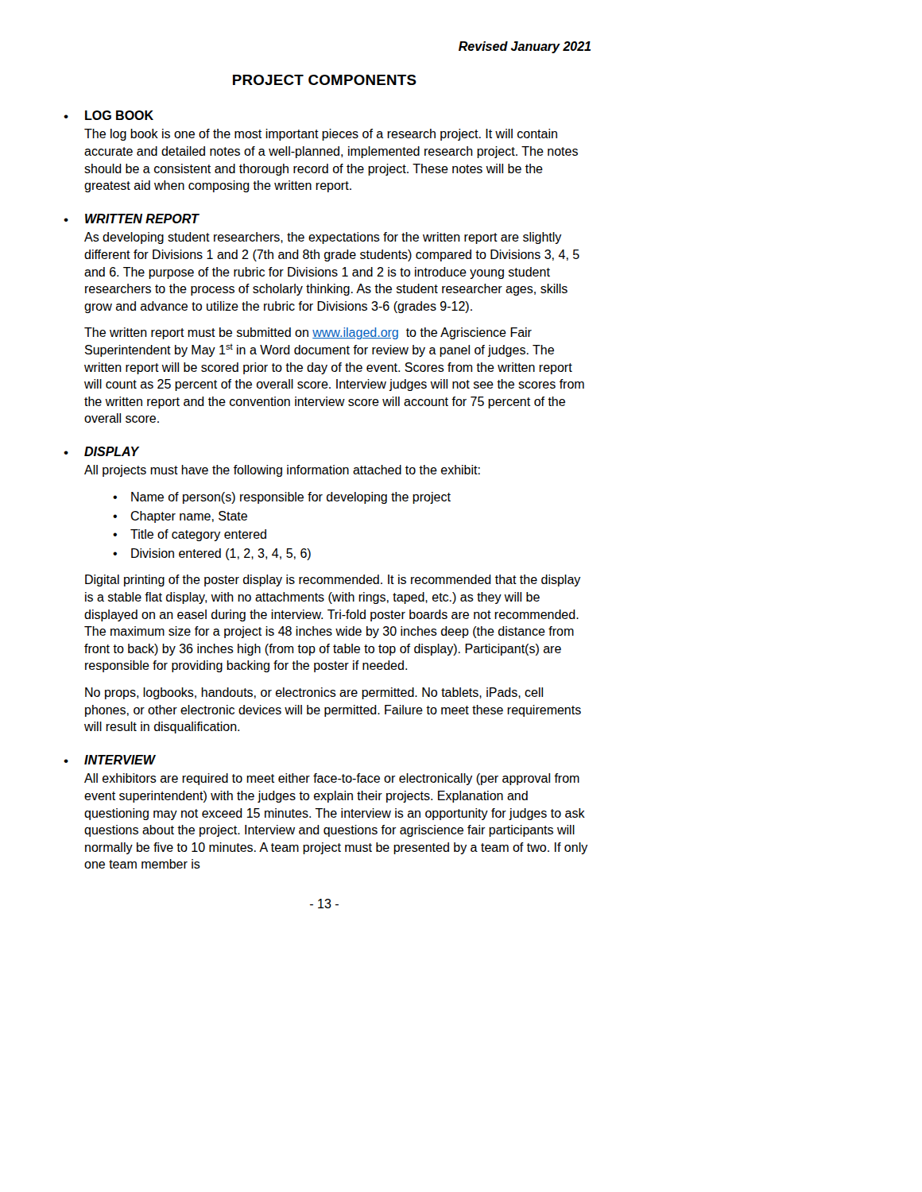Revised January 2021
PROJECT COMPONENTS
LOG BOOK
The log book is one of the most important pieces of a research project. It will contain accurate and detailed notes of a well-planned, implemented research project. The notes should be a consistent and thorough record of the project. These notes will be the greatest aid when composing the written report.
WRITTEN REPORT
As developing student researchers, the expectations for the written report are slightly different for Divisions 1 and 2 (7th and 8th grade students) compared to Divisions 3, 4, 5 and 6. The purpose of the rubric for Divisions 1 and 2 is to introduce young student researchers to the process of scholarly thinking. As the student researcher ages, skills grow and advance to utilize the rubric for Divisions 3-6 (grades 9-12).
The written report must be submitted on www.ilaged.org to the Agriscience Fair Superintendent by May 1st in a Word document for review by a panel of judges. The written report will be scored prior to the day of the event. Scores from the written report will count as 25 percent of the overall score. Interview judges will not see the scores from the written report and the convention interview score will account for 75 percent of the overall score.
DISPLAY
All projects must have the following information attached to the exhibit:
Name of person(s) responsible for developing the project
Chapter name, State
Title of category entered
Division entered (1, 2, 3, 4, 5, 6)
Digital printing of the poster display is recommended. It is recommended that the display is a stable flat display, with no attachments (with rings, taped, etc.) as they will be displayed on an easel during the interview. Tri-fold poster boards are not recommended. The maximum size for a project is 48 inches wide by 30 inches deep (the distance from front to back) by 36 inches high (from top of table to top of display). Participant(s) are responsible for providing backing for the poster if needed.
No props, logbooks, handouts, or electronics are permitted. No tablets, iPads, cell phones, or other electronic devices will be permitted. Failure to meet these requirements will result in disqualification.
INTERVIEW
All exhibitors are required to meet either face-to-face or electronically (per approval from event superintendent) with the judges to explain their projects. Explanation and questioning may not exceed 15 minutes. The interview is an opportunity for judges to ask questions about the project. Interview and questions for agriscience fair participants will normally be five to 10 minutes. A team project must be presented by a team of two. If only one team member is
- 13 -